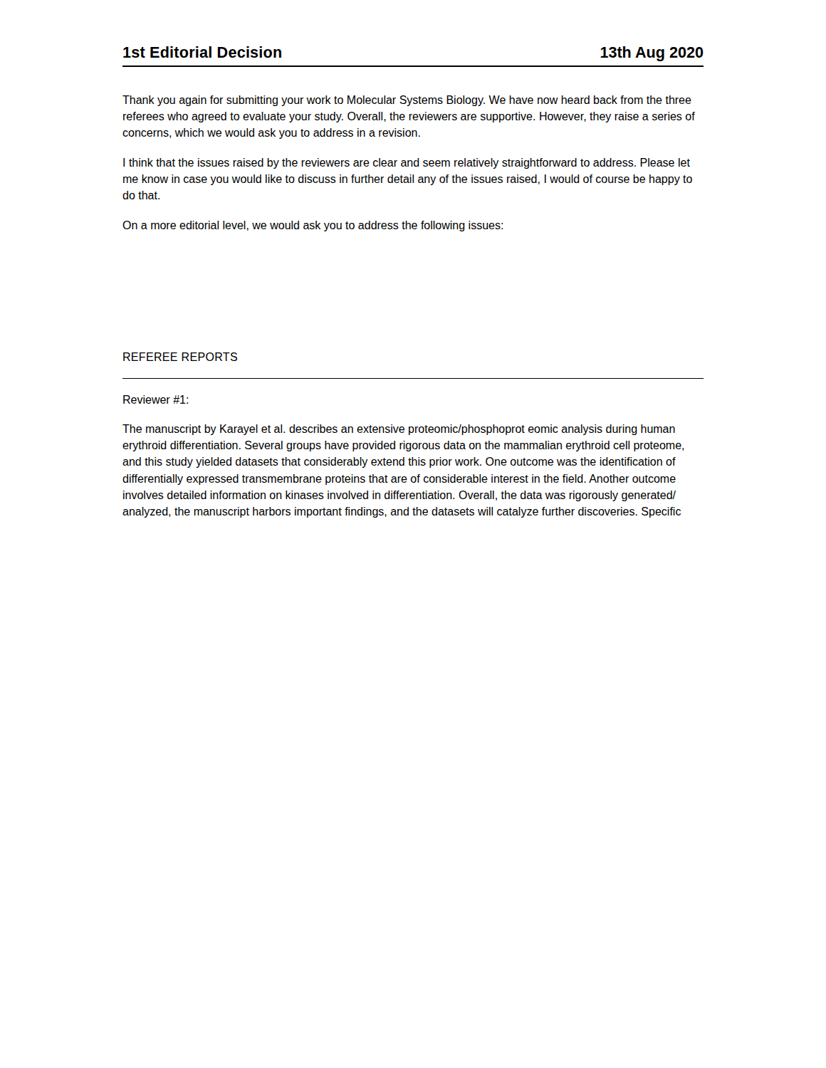1st Editorial Decision 13th Aug 2020
Thank you again for submitting your work to Molecular Systems Biology. We have now heard back from the three referees who agreed to evaluate your study. Overall, the reviewers are supportive. However, they raise a series of concerns, which we would ask you to address in a revision.
I think that the issues raised by the reviewers are clear and seem relatively straightforward to address. Please let me know in case you would like to discuss in further detail any of the issues raised, I would of course be happy to do that.
On a more editorial level, we would ask you to address the following issues:
REFEREE REPORTS
Reviewer #1:
The manuscript by Karayel et al. describes an extensive proteomic/phosphoprot eomic analysis during human erythroid differentiation. Several groups have provided rigorous data on the mammalian erythroid cell proteome, and this study yielded datasets that considerably extend this prior work. One outcome was the identification of differentially expressed transmembrane proteins that are of considerable interest in the field. Another outcome involves detailed information on kinases involved in differentiation. Overall, the data was rigorously generated/ analyzed, the manuscript harbors important findings, and the datasets will catalyze further discoveries. Specific